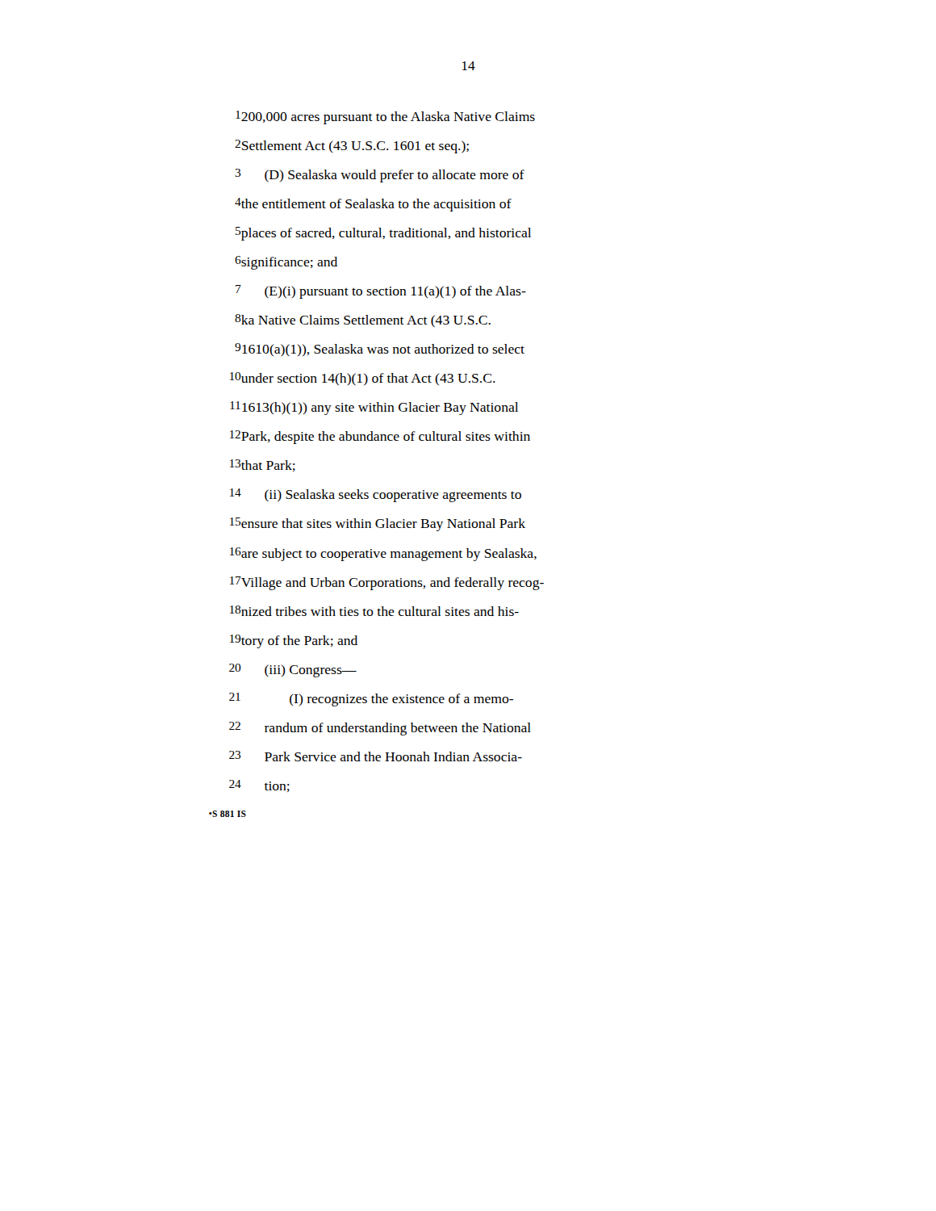14
| 1 | 200,000 acres pursuant to the Alaska Native Claims |
| 2 | Settlement Act (43 U.S.C. 1601 et seq.); |
| 3 | (D) Sealaska would prefer to allocate more of |
| 4 | the entitlement of Sealaska to the acquisition of |
| 5 | places of sacred, cultural, traditional, and historical |
| 6 | significance; and |
| 7 | (E)(i) pursuant to section 11(a)(1) of the Alas- |
| 8 | ka Native Claims Settlement Act (43 U.S.C. |
| 9 | 1610(a)(1)), Sealaska was not authorized to select |
| 10 | under section 14(h)(1) of that Act (43 U.S.C. |
| 11 | 1613(h)(1)) any site within Glacier Bay National |
| 12 | Park, despite the abundance of cultural sites within |
| 13 | that Park; |
| 14 | (ii) Sealaska seeks cooperative agreements to |
| 15 | ensure that sites within Glacier Bay National Park |
| 16 | are subject to cooperative management by Sealaska, |
| 17 | Village and Urban Corporations, and federally recog- |
| 18 | nized tribes with ties to the cultural sites and his- |
| 19 | tory of the Park; and |
| 20 | (iii) Congress— |
| 21 | (I) recognizes the existence of a memo- |
| 22 | randum of understanding between the National |
| 23 | Park Service and the Hoonah Indian Associa- |
| 24 | tion; |
•S 881 IS